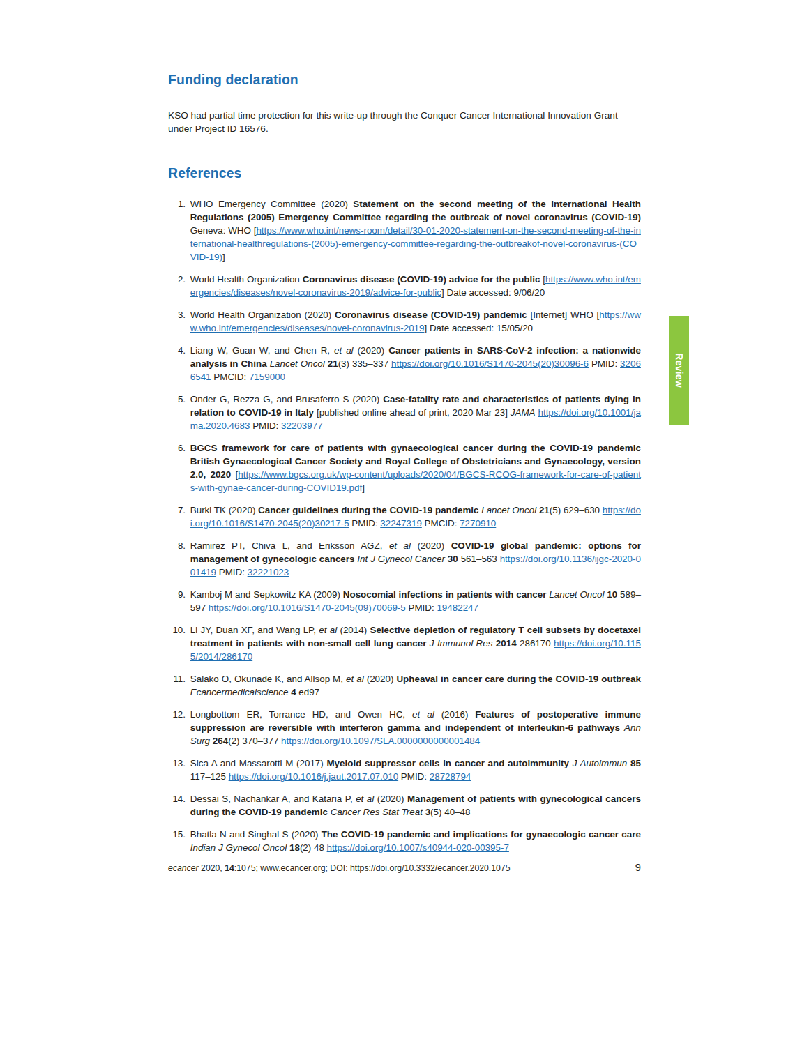Review
Funding declaration
KSO had partial time protection for this write-up through the Conquer Cancer International Innovation Grant under Project ID 16576.
References
WHO Emergency Committee (2020) Statement on the second meeting of the International Health Regulations (2005) Emergency Committee regarding the outbreak of novel coronavirus (COVID-19) Geneva: WHO [https://www.who.int/news-room/detail/30-01-2020-statement-on-the-second-meeting-of-the-international-healthregulations-(2005)-emergency-committee-regarding-the-outbreakof-novel-coronavirus-(COVID-19)]
World Health Organization Coronavirus disease (COVID-19) advice for the public [https://www.who.int/emergencies/diseases/novel-coronavirus-2019/advice-for-public] Date accessed: 9/06/20
World Health Organization (2020) Coronavirus disease (COVID-19) pandemic [Internet] WHO [https://www.who.int/emergencies/diseases/novel-coronavirus-2019] Date accessed: 15/05/20
Liang W, Guan W, and Chen R, et al (2020) Cancer patients in SARS-CoV-2 infection: a nationwide analysis in China Lancet Oncol 21(3) 335–337 https://doi.org/10.1016/S1470-2045(20)30096-6 PMID: 32066541 PMCID: 7159000
Onder G, Rezza G, and Brusaferro S (2020) Case-fatality rate and characteristics of patients dying in relation to COVID-19 in Italy [published online ahead of print, 2020 Mar 23] JAMA https://doi.org/10.1001/jama.2020.4683 PMID: 32203977
BGCS framework for care of patients with gynaecological cancer during the COVID-19 pandemic British Gynaecological Cancer Society and Royal College of Obstetricians and Gynaecology, version 2.0, 2020 [https://www.bgcs.org.uk/wp-content/uploads/2020/04/BGCS-RCOG-framework-for-care-of-patients-with-gynae-cancer-during-COVID19.pdf]
Burki TK (2020) Cancer guidelines during the COVID-19 pandemic Lancet Oncol 21(5) 629–630 https://doi.org/10.1016/S1470-2045(20)30217-5 PMID: 32247319 PMCID: 7270910
Ramirez PT, Chiva L, and Eriksson AGZ, et al (2020) COVID-19 global pandemic: options for management of gynecologic cancers Int J Gynecol Cancer 30 561–563 https://doi.org/10.1136/ijgc-2020-001419 PMID: 32221023
Kamboj M and Sepkowitz KA (2009) Nosocomial infections in patients with cancer Lancet Oncol 10 589–597 https://doi.org/10.1016/S1470-2045(09)70069-5 PMID: 19482247
Li JY, Duan XF, and Wang LP, et al (2014) Selective depletion of regulatory T cell subsets by docetaxel treatment in patients with non-small cell lung cancer J Immunol Res 2014 286170 https://doi.org/10.1155/2014/286170
Salako O, Okunade K, and Allsop M, et al (2020) Upheaval in cancer care during the COVID-19 outbreak Ecancermedicalscience 4 ed97
Longbottom ER, Torrance HD, and Owen HC, et al (2016) Features of postoperative immune suppression are reversible with interferon gamma and independent of interleukin-6 pathways Ann Surg 264(2) 370–377 https://doi.org/10.1097/SLA.0000000000001484
Sica A and Massarotti M (2017) Myeloid suppressor cells in cancer and autoimmunity J Autoimmun 85 117–125 https://doi.org/10.1016/j.jaut.2017.07.010 PMID: 28728794
Dessai S, Nachankar A, and Kataria P, et al (2020) Management of patients with gynecological cancers during the COVID-19 pandemic Cancer Res Stat Treat 3(5) 40–48
Bhatla N and Singhal S (2020) The COVID-19 pandemic and implications for gynaecologic cancer care Indian J Gynecol Oncol 18(2) 48 https://doi.org/10.1007/s40944-020-00395-7
ecancer 2020, 14:1075; www.ecancer.org; DOI: https://doi.org/10.3332/ecancer.2020.1075
9